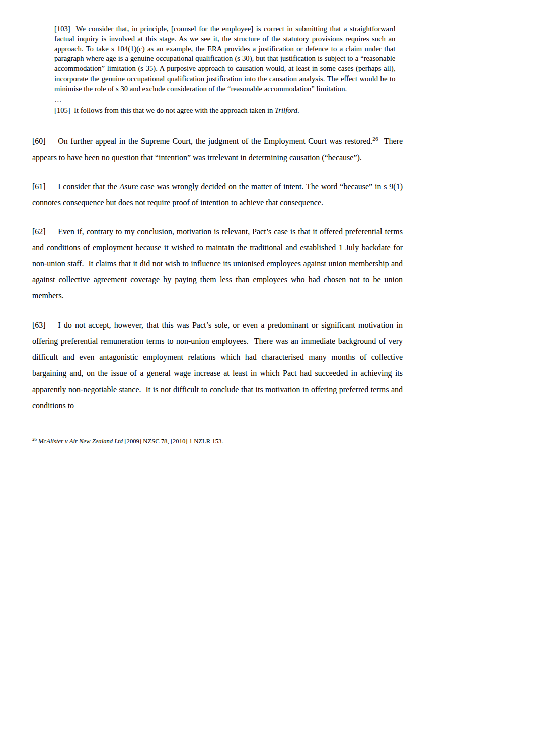[103] We consider that, in principle, [counsel for the employee] is correct in submitting that a straightforward factual inquiry is involved at this stage. As we see it, the structure of the statutory provisions requires such an approach. To take s 104(1)(c) as an example, the ERA provides a justification or defence to a claim under that paragraph where age is a genuine occupational qualification (s 30), but that justification is subject to a “reasonable accommodation” limitation (s 35). A purposive approach to causation would, at least in some cases (perhaps all), incorporate the genuine occupational qualification justification into the causation analysis. The effect would be to minimise the role of s 30 and exclude consideration of the “reasonable accommodation” limitation.
…
[105] It follows from this that we do not agree with the approach taken in Trilford.
[60] On further appeal in the Supreme Court, the judgment of the Employment Court was restored.26 There appears to have been no question that “intention” was irrelevant in determining causation (“because”).
[61] I consider that the Asure case was wrongly decided on the matter of intent. The word “because” in s 9(1) connotes consequence but does not require proof of intention to achieve that consequence.
[62] Even if, contrary to my conclusion, motivation is relevant, Pact’s case is that it offered preferential terms and conditions of employment because it wished to maintain the traditional and established 1 July backdate for non-union staff. It claims that it did not wish to influence its unionised employees against union membership and against collective agreement coverage by paying them less than employees who had chosen not to be union members.
[63] I do not accept, however, that this was Pact’s sole, or even a predominant or significant motivation in offering preferential remuneration terms to non-union employees. There was an immediate background of very difficult and even antagonistic employment relations which had characterised many months of collective bargaining and, on the issue of a general wage increase at least in which Pact had succeeded in achieving its apparently non-negotiable stance. It is not difficult to conclude that its motivation in offering preferred terms and conditions to
26 McAlister v Air New Zealand Ltd [2009] NZSC 78, [2010] 1 NZLR 153.